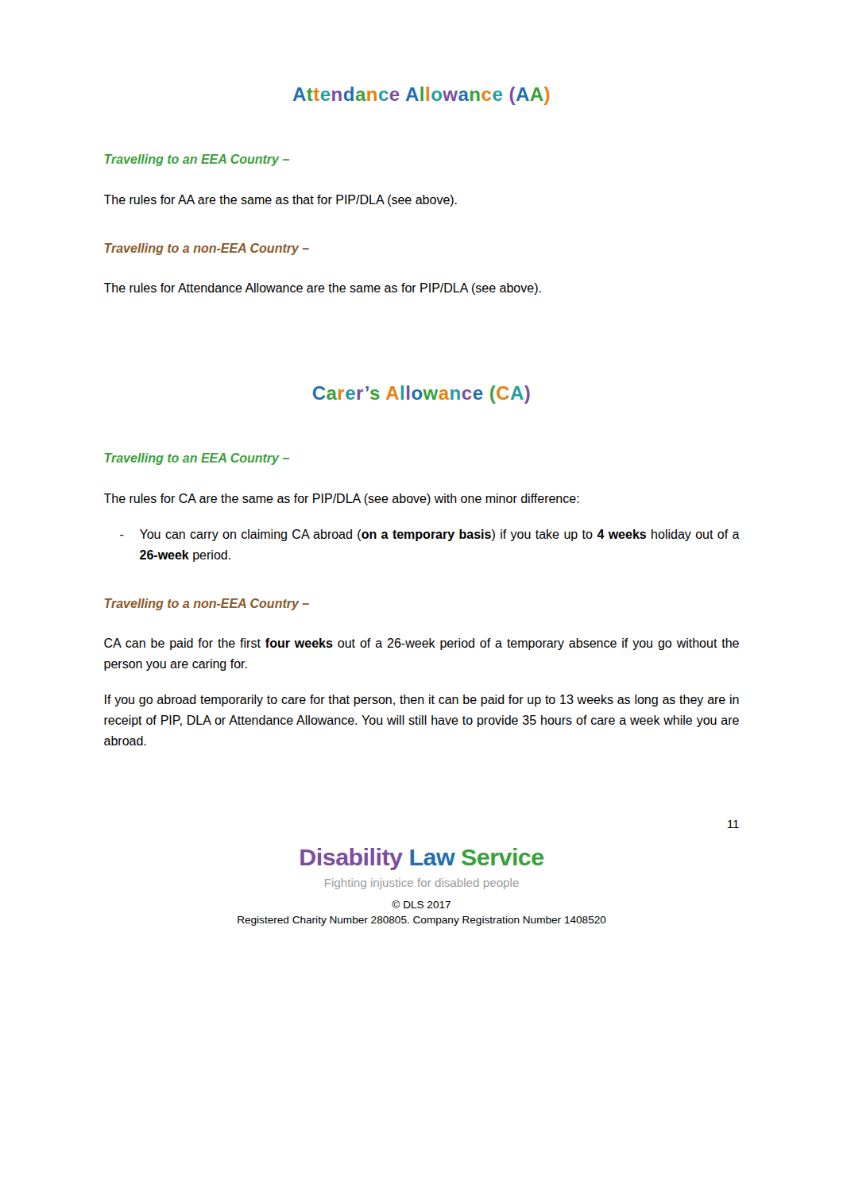Attendance Allowance (AA)
Travelling to an EEA Country –
The rules for AA are the same as that for PIP/DLA (see above).
Travelling to a non-EEA Country –
The rules for Attendance Allowance are the same as for PIP/DLA (see above).
Carer’s Allowance (CA)
Travelling to an EEA Country –
The rules for CA are the same as for PIP/DLA (see above) with one minor difference:
You can carry on claiming CA abroad (on a temporary basis) if you take up to 4 weeks holiday out of a 26-week period.
Travelling to a non-EEA Country –
CA can be paid for the first four weeks out of a 26-week period of a temporary absence if you go without the person you are caring for.
If you go abroad temporarily to care for that person, then it can be paid for up to 13 weeks as long as they are in receipt of PIP, DLA or Attendance Allowance. You will still have to provide 35 hours of care a week while you are abroad.
11
Disability Law Service
Fighting injustice for disabled people
© DLS 2017
Registered Charity Number 280805. Company Registration Number 1408520